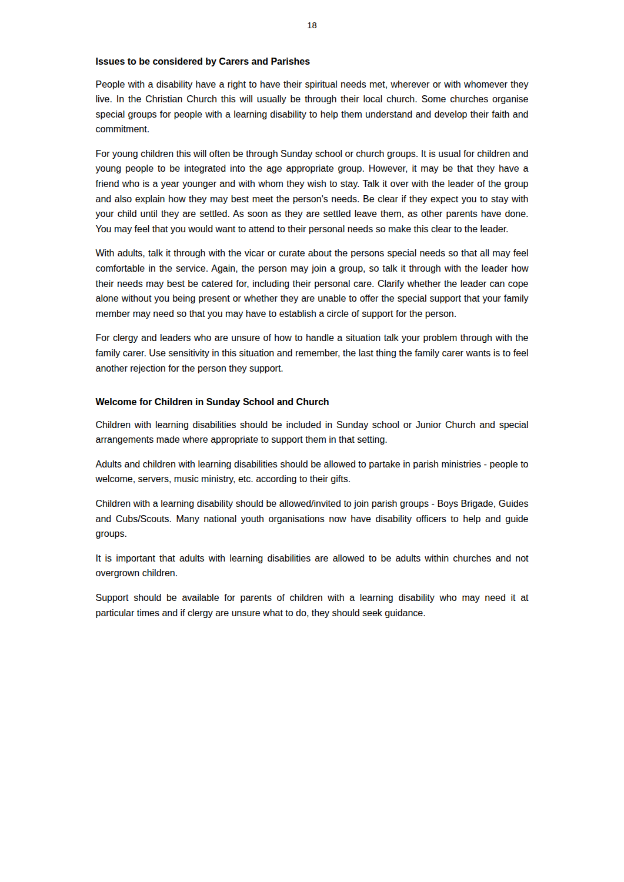18
Issues to be considered by Carers and Parishes
People with a disability have a right to have their spiritual needs met, wherever or with whomever they live. In the Christian Church this will usually be through their local church. Some churches organise special groups for people with a learning disability to help them understand and develop their faith and commitment.
For young children this will often be through Sunday school or church groups. It is usual for children and young people to be integrated into the age appropriate group. However, it may be that they have a friend who is a year younger and with whom they wish to stay. Talk it over with the leader of the group and also explain how they may best meet the person's needs. Be clear if they expect you to stay with your child until they are settled. As soon as they are settled leave them, as other parents have done. You may feel that you would want to attend to their personal needs so make this clear to the leader.
With adults, talk it through with the vicar or curate about the persons special needs so that all may feel comfortable in the service. Again, the person may join a group, so talk it through with the leader how their needs may best be catered for, including their personal care. Clarify whether the leader can cope alone without you being present or whether they are unable to offer the special support that your family member may need so that you may have to establish a circle of support for the person.
For clergy and leaders who are unsure of how to handle a situation talk your problem through with the family carer. Use sensitivity in this situation and remember, the last thing the family carer wants is to feel another rejection for the person they support.
Welcome for Children in Sunday School and Church
Children with learning disabilities should be included in Sunday school or Junior Church and special arrangements made where appropriate to support them in that setting.
Adults and children with learning disabilities should be allowed to partake in parish ministries - people to welcome, servers, music ministry, etc. according to their gifts.
Children with a learning disability should be allowed/invited to join parish groups - Boys Brigade, Guides and Cubs/Scouts. Many national youth organisations now have disability officers to help and guide groups.
It is important that adults with learning disabilities are allowed to be adults within churches and not overgrown children.
Support should be available for parents of children with a learning disability who may need it at particular times and if clergy are unsure what to do, they should seek guidance.